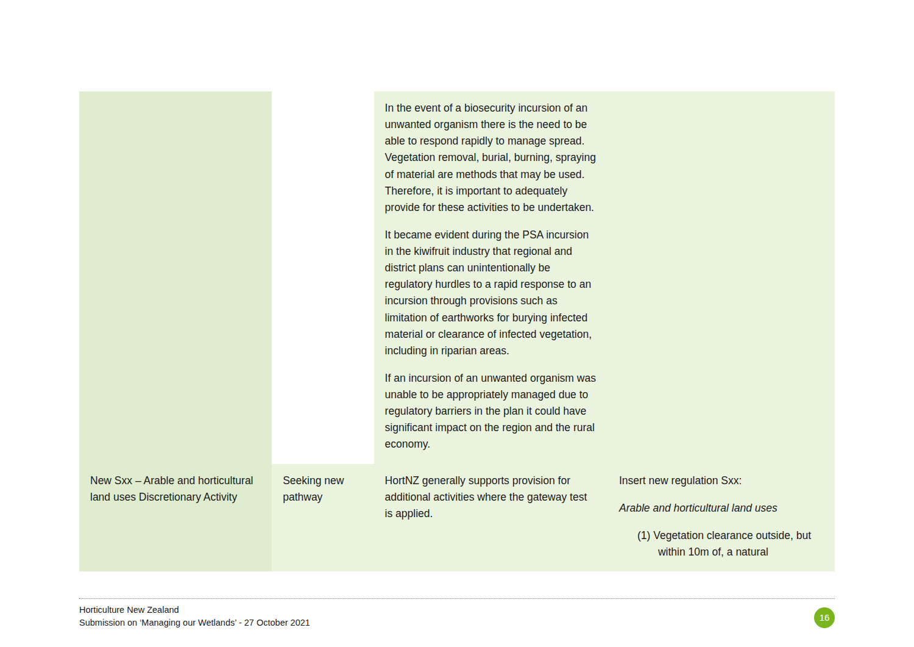| | | In the event of a biosecurity incursion of an unwanted organism there is the need to be able to respond rapidly to manage spread. Vegetation removal, burial, burning, spraying of material are methods that may be used. Therefore, it is important to adequately provide for these activities to be undertaken. It became evident during the PSA incursion in the kiwifruit industry that regional and district plans can unintentionally be regulatory hurdles to a rapid response to an incursion through provisions such as limitation of earthworks for burying infected material or clearance of infected vegetation, including in riparian areas. If an incursion of an unwanted organism was unable to be appropriately managed due to regulatory barriers in the plan it could have significant impact on the region and the rural economy. | |
| New Sxx – Arable and horticultural land uses Discretionary Activity | Seeking new pathway | HortNZ generally supports provision for additional activities where the gateway test is applied. | Insert new regulation Sxx: Arable and horticultural land uses (1) Vegetation clearance outside, but within 10m of, a natural |
Horticulture New Zealand
Submission on ‘Managing our Wetlands’ - 27 October 2021
16